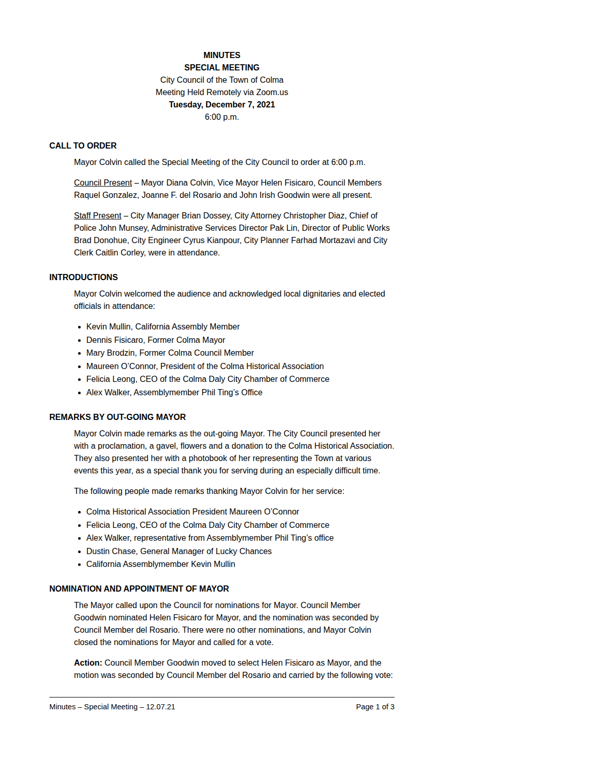MINUTES
SPECIAL MEETING
City Council of the Town of Colma
Meeting Held Remotely via Zoom.us
Tuesday, December 7, 2021
6:00 p.m.
CALL TO ORDER
Mayor Colvin called the Special Meeting of the City Council to order at 6:00 p.m.
Council Present – Mayor Diana Colvin, Vice Mayor Helen Fisicaro, Council Members Raquel Gonzalez, Joanne F. del Rosario and John Irish Goodwin were all present.
Staff Present – City Manager Brian Dossey, City Attorney Christopher Diaz, Chief of Police John Munsey, Administrative Services Director Pak Lin, Director of Public Works Brad Donohue, City Engineer Cyrus Kianpour, City Planner Farhad Mortazavi and City Clerk Caitlin Corley, were in attendance.
INTRODUCTIONS
Mayor Colvin welcomed the audience and acknowledged local dignitaries and elected officials in attendance:
Kevin Mullin, California Assembly Member
Dennis Fisicaro, Former Colma Mayor
Mary Brodzin, Former Colma Council Member
Maureen O’Connor, President of the Colma Historical Association
Felicia Leong, CEO of the Colma Daly City Chamber of Commerce
Alex Walker, Assemblymember Phil Ting’s Office
REMARKS BY OUT-GOING MAYOR
Mayor Colvin made remarks as the out-going Mayor. The City Council presented her with a proclamation, a gavel, flowers and a donation to the Colma Historical Association. They also presented her with a photobook of her representing the Town at various events this year, as a special thank you for serving during an especially difficult time.
The following people made remarks thanking Mayor Colvin for her service:
Colma Historical Association President Maureen O’Connor
Felicia Leong, CEO of the Colma Daly City Chamber of Commerce
Alex Walker, representative from Assemblymember Phil Ting’s office
Dustin Chase, General Manager of Lucky Chances
California Assemblymember Kevin Mullin
NOMINATION AND APPOINTMENT OF MAYOR
The Mayor called upon the Council for nominations for Mayor. Council Member Goodwin nominated Helen Fisicaro for Mayor, and the nomination was seconded by Council Member del Rosario. There were no other nominations, and Mayor Colvin closed the nominations for Mayor and called for a vote.
Action: Council Member Goodwin moved to select Helen Fisicaro as Mayor, and the motion was seconded by Council Member del Rosario and carried by the following vote:
Minutes – Special Meeting – 12.07.21 Page 1 of 3